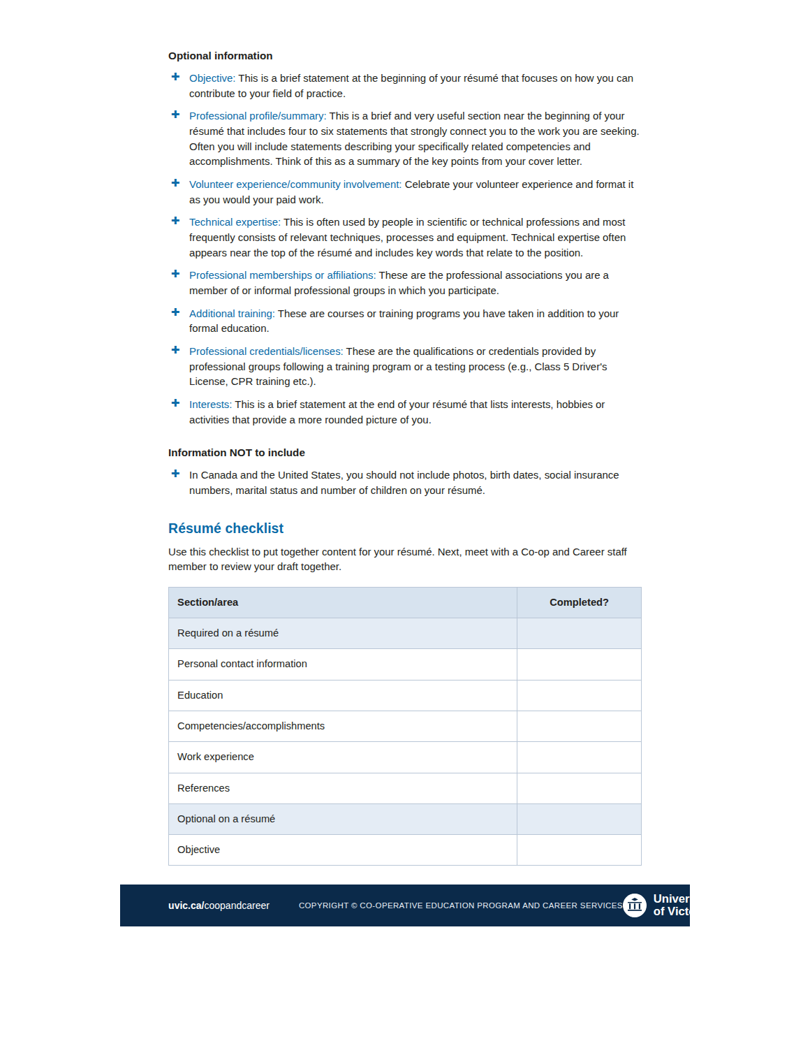Optional information
Objective: This is a brief statement at the beginning of your résumé that focuses on how you can contribute to your field of practice.
Professional profile/summary: This is a brief and very useful section near the beginning of your résumé that includes four to six statements that strongly connect you to the work you are seeking. Often you will include statements describing your specifically related competencies and accomplishments. Think of this as a summary of the key points from your cover letter.
Volunteer experience/community involvement: Celebrate your volunteer experience and format it as you would your paid work.
Technical expertise: This is often used by people in scientific or technical professions and most frequently consists of relevant techniques, processes and equipment. Technical expertise often appears near the top of the résumé and includes key words that relate to the position.
Professional memberships or affiliations: These are the professional associations you are a member of or informal professional groups in which you participate.
Additional training: These are courses or training programs you have taken in addition to your formal education.
Professional credentials/licenses: These are the qualifications or credentials provided by professional groups following a training program or a testing process (e.g., Class 5 Driver's License, CPR training etc.).
Interests: This is a brief statement at the end of your résumé that lists interests, hobbies or activities that provide a more rounded picture of you.
Information NOT to include
In Canada and the United States, you should not include photos, birth dates, social insurance numbers, marital status and number of children on your résumé.
Résumé checklist
Use this checklist to put together content for your résumé. Next, meet with a Co-op and Career staff member to review your draft together.
| Section/area | Completed? |
| --- | --- |
| Required on a résumé | |
| Personal contact information | |
| Education | |
| Competencies/accomplishments | |
| Work experience | |
| References | |
| Optional on a résumé | |
| Objective | |
uvic.ca/coopandcareer COPYRIGHT © CO-OPERATIVE EDUCATION PROGRAM AND CAREER SERVICES Universityof Victoria